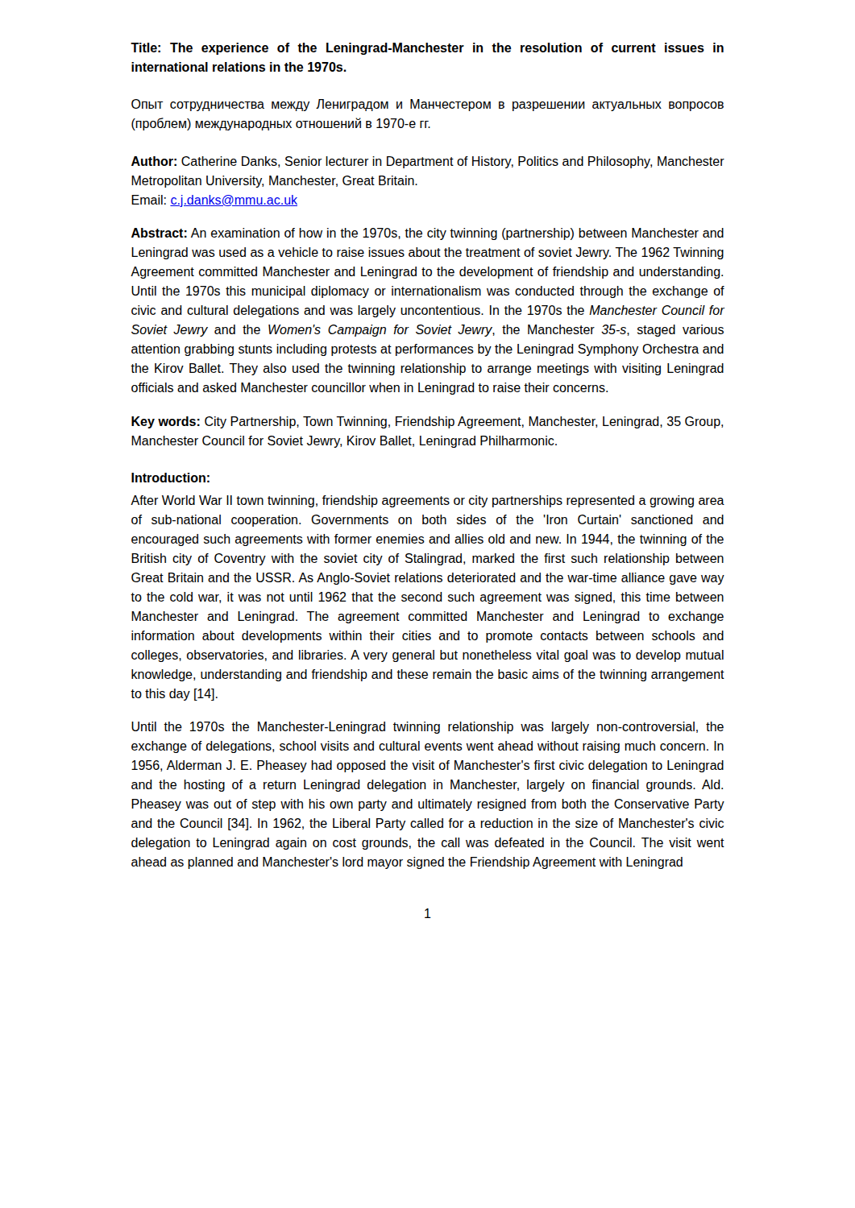Title: The experience of the Leningrad-Manchester in the resolution of current issues in international relations in the 1970s.
Опыт сотрудничества между Лениградом и Манчестером в разрешении актуальных вопросов (проблем) международных отношений в 1970-е гг.
Author: Catherine Danks, Senior lecturer in Department of History, Politics and Philosophy, Manchester Metropolitan University, Manchester, Great Britain.
Email: c.j.danks@mmu.ac.uk
Abstract: An examination of how in the 1970s, the city twinning (partnership) between Manchester and Leningrad was used as a vehicle to raise issues about the treatment of soviet Jewry. The 1962 Twinning Agreement committed Manchester and Leningrad to the development of friendship and understanding. Until the 1970s this municipal diplomacy or internationalism was conducted through the exchange of civic and cultural delegations and was largely uncontentious. In the 1970s the Manchester Council for Soviet Jewry and the Women's Campaign for Soviet Jewry, the Manchester 35-s, staged various attention grabbing stunts including protests at performances by the Leningrad Symphony Orchestra and the Kirov Ballet. They also used the twinning relationship to arrange meetings with visiting Leningrad officials and asked Manchester councillor when in Leningrad to raise their concerns.
Key words: City Partnership, Town Twinning, Friendship Agreement, Manchester, Leningrad, 35 Group, Manchester Council for Soviet Jewry, Kirov Ballet, Leningrad Philharmonic.
Introduction:
After World War II town twinning, friendship agreements or city partnerships represented a growing area of sub-national cooperation. Governments on both sides of the 'Iron Curtain' sanctioned and encouraged such agreements with former enemies and allies old and new. In 1944, the twinning of the British city of Coventry with the soviet city of Stalingrad, marked the first such relationship between Great Britain and the USSR. As Anglo-Soviet relations deteriorated and the war-time alliance gave way to the cold war, it was not until 1962 that the second such agreement was signed, this time between Manchester and Leningrad. The agreement committed Manchester and Leningrad to exchange information about developments within their cities and to promote contacts between schools and colleges, observatories, and libraries. A very general but nonetheless vital goal was to develop mutual knowledge, understanding and friendship and these remain the basic aims of the twinning arrangement to this day [14].
Until the 1970s the Manchester-Leningrad twinning relationship was largely non-controversial, the exchange of delegations, school visits and cultural events went ahead without raising much concern. In 1956, Alderman J. E. Pheasey had opposed the visit of Manchester's first civic delegation to Leningrad and the hosting of a return Leningrad delegation in Manchester, largely on financial grounds. Ald. Pheasey was out of step with his own party and ultimately resigned from both the Conservative Party and the Council [34]. In 1962, the Liberal Party called for a reduction in the size of Manchester's civic delegation to Leningrad again on cost grounds, the call was defeated in the Council. The visit went ahead as planned and Manchester's lord mayor signed the Friendship Agreement with Leningrad
1